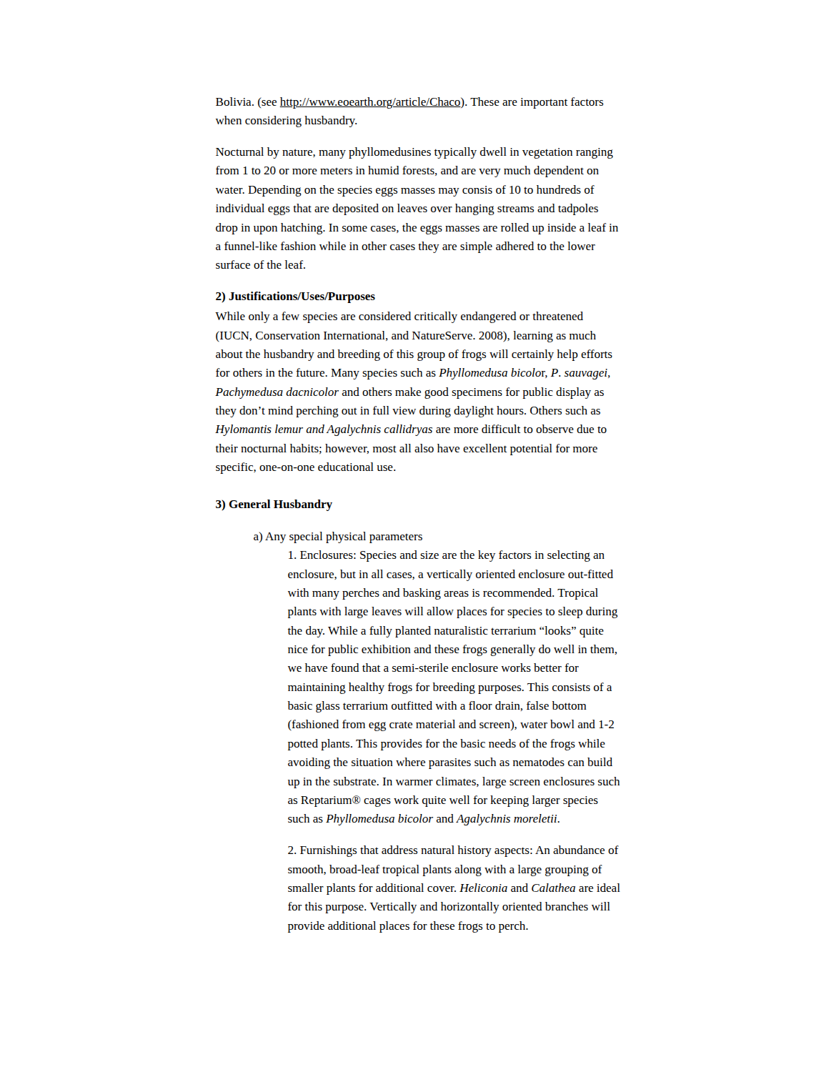Bolivia. (see http://www.eoearth.org/article/Chaco). These are important factors when considering husbandry.
Nocturnal by nature, many phyllomedusines typically dwell in vegetation ranging from 1 to 20 or more meters in humid forests, and are very much dependent on water. Depending on the species eggs masses may consis of 10 to hundreds of individual eggs that are deposited on leaves over hanging streams and tadpoles drop in upon hatching. In some cases, the eggs masses are rolled up inside a leaf in a funnel-like fashion while in other cases they are simple adhered to the lower surface of the leaf.
2) Justifications/Uses/Purposes
While only a few species are considered critically endangered or threatened (IUCN, Conservation International, and NatureServe. 2008), learning as much about the husbandry and breeding of this group of frogs will certainly help efforts for others in the future. Many species such as Phyllomedusa bicolor, P. sauvagei, Pachymedusa dacnicolor and others make good specimens for public display as they don’t mind perching out in full view during daylight hours. Others such as Hylomantis lemur and Agalychnis callidryas are more difficult to observe due to their nocturnal habits; however, most all also have excellent potential for more specific, one-on-one educational use.
3) General Husbandry
a) Any special physical parameters
1. Enclosures: Species and size are the key factors in selecting an enclosure, but in all cases, a vertically oriented enclosure out-fitted with many perches and basking areas is recommended. Tropical plants with large leaves will allow places for species to sleep during the day. While a fully planted naturalistic terrarium “looks” quite nice for public exhibition and these frogs generally do well in them, we have found that a semi-sterile enclosure works better for maintaining healthy frogs for breeding purposes. This consists of a basic glass terrarium outfitted with a floor drain, false bottom (fashioned from egg crate material and screen), water bowl and 1-2 potted plants. This provides for the basic needs of the frogs while avoiding the situation where parasites such as nematodes can build up in the substrate. In warmer climates, large screen enclosures such as Reptarium® cages work quite well for keeping larger species such as Phyllomedusa bicolor and Agalychnis moreletii.
2. Furnishings that address natural history aspects: An abundance of smooth, broad-leaf tropical plants along with a large grouping of smaller plants for additional cover. Heliconia and Calathea are ideal for this purpose. Vertically and horizontally oriented branches will provide additional places for these frogs to perch.